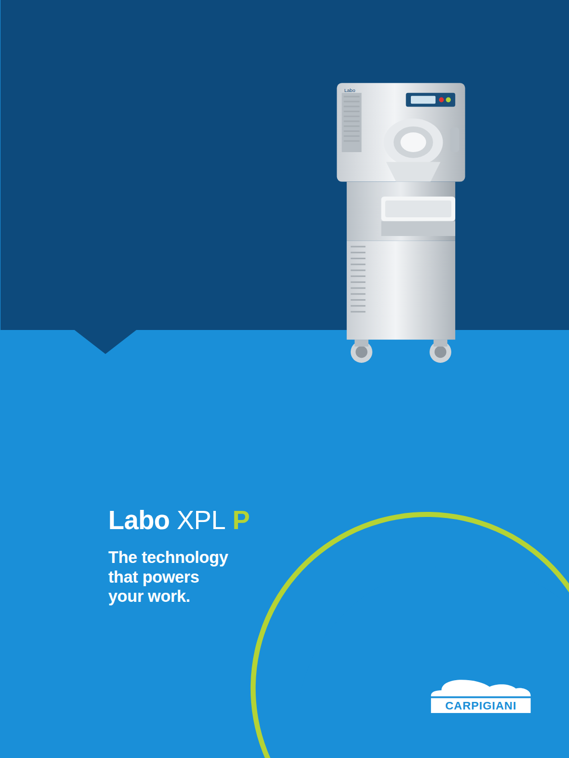Labo XPL P
The technology
that powers
your work.
CARPIGIANI